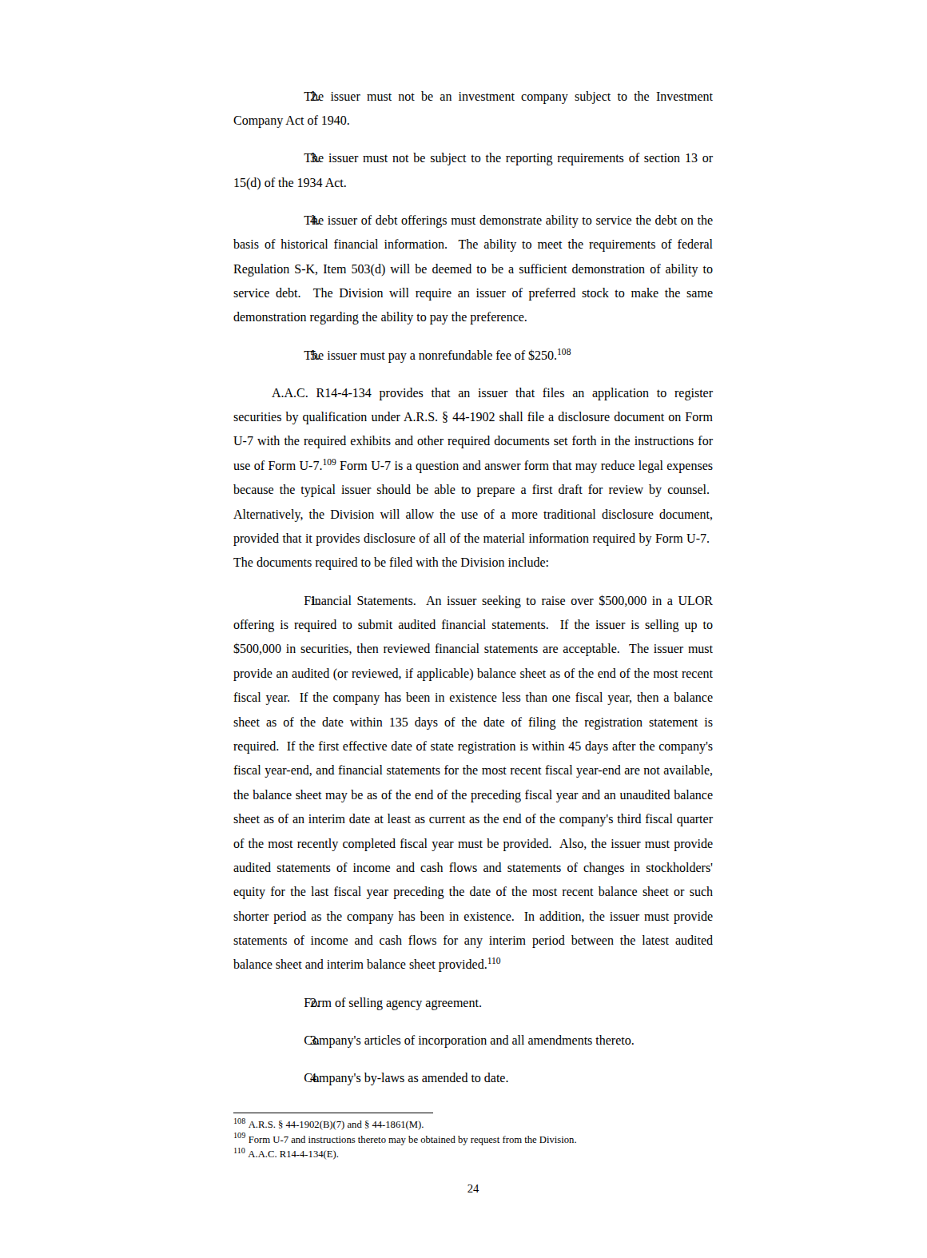2. The issuer must not be an investment company subject to the Investment Company Act of 1940.
3. The issuer must not be subject to the reporting requirements of section 13 or 15(d) of the 1934 Act.
4. The issuer of debt offerings must demonstrate ability to service the debt on the basis of historical financial information. The ability to meet the requirements of federal Regulation S-K, Item 503(d) will be deemed to be a sufficient demonstration of ability to service debt. The Division will require an issuer of preferred stock to make the same demonstration regarding the ability to pay the preference.
5. The issuer must pay a nonrefundable fee of $250.108
A.A.C. R14-4-134 provides that an issuer that files an application to register securities by qualification under A.R.S. § 44-1902 shall file a disclosure document on Form U-7 with the required exhibits and other required documents set forth in the instructions for use of Form U-7.109 Form U-7 is a question and answer form that may reduce legal expenses because the typical issuer should be able to prepare a first draft for review by counsel. Alternatively, the Division will allow the use of a more traditional disclosure document, provided that it provides disclosure of all of the material information required by Form U-7. The documents required to be filed with the Division include:
1. Financial Statements. An issuer seeking to raise over $500,000 in a ULOR offering is required to submit audited financial statements. If the issuer is selling up to $500,000 in securities, then reviewed financial statements are acceptable. The issuer must provide an audited (or reviewed, if applicable) balance sheet as of the end of the most recent fiscal year. If the company has been in existence less than one fiscal year, then a balance sheet as of the date within 135 days of the date of filing the registration statement is required. If the first effective date of state registration is within 45 days after the company's fiscal year-end, and financial statements for the most recent fiscal year-end are not available, the balance sheet may be as of the end of the preceding fiscal year and an unaudited balance sheet as of an interim date at least as current as the end of the company's third fiscal quarter of the most recently completed fiscal year must be provided. Also, the issuer must provide audited statements of income and cash flows and statements of changes in stockholders' equity for the last fiscal year preceding the date of the most recent balance sheet or such shorter period as the company has been in existence. In addition, the issuer must provide statements of income and cash flows for any interim period between the latest audited balance sheet and interim balance sheet provided.110
2. Form of selling agency agreement.
3. Company's articles of incorporation and all amendments thereto.
4. Company's by-laws as amended to date.
108A.R.S. § 44-1902(B)(7) and § 44-1861(M).
109Form U-7 and instructions thereto may be obtained by request from the Division.
110A.A.C. R14-4-134(E).
24